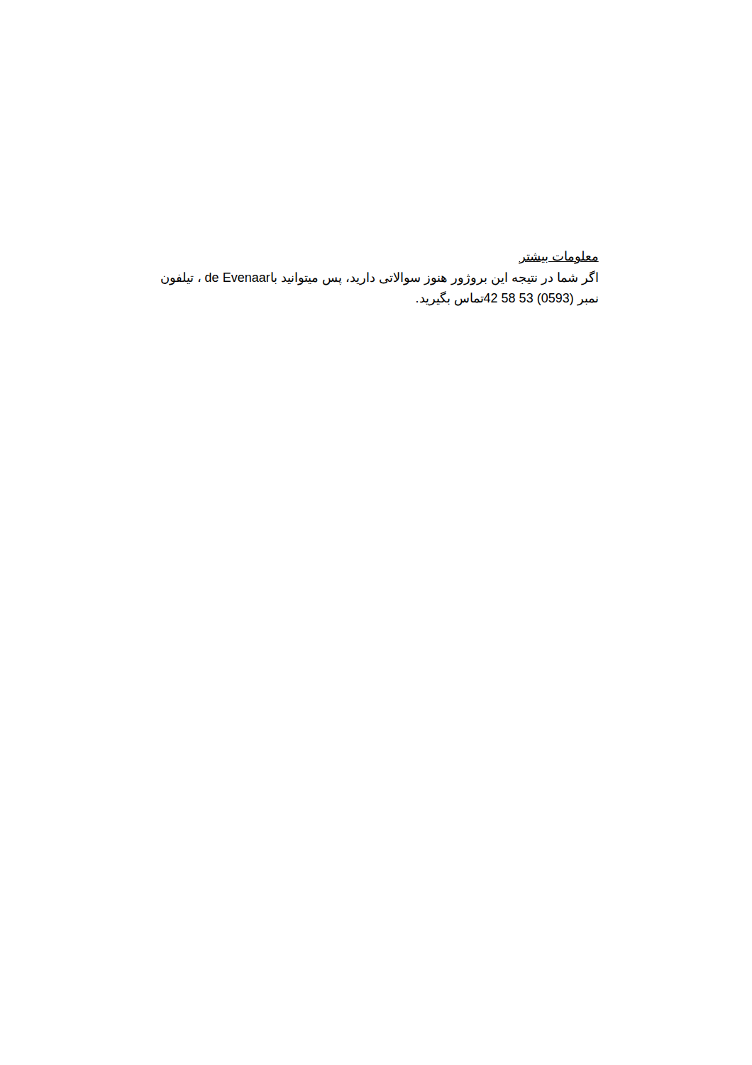معلومات بیشتر
اگر شما در نتیجه این بروژور هنوز سوالاتی دارید، پس میتوانید باde Evenaar ، تیلفون نمبر 42 58 53 (0593) تماس بگیرید.